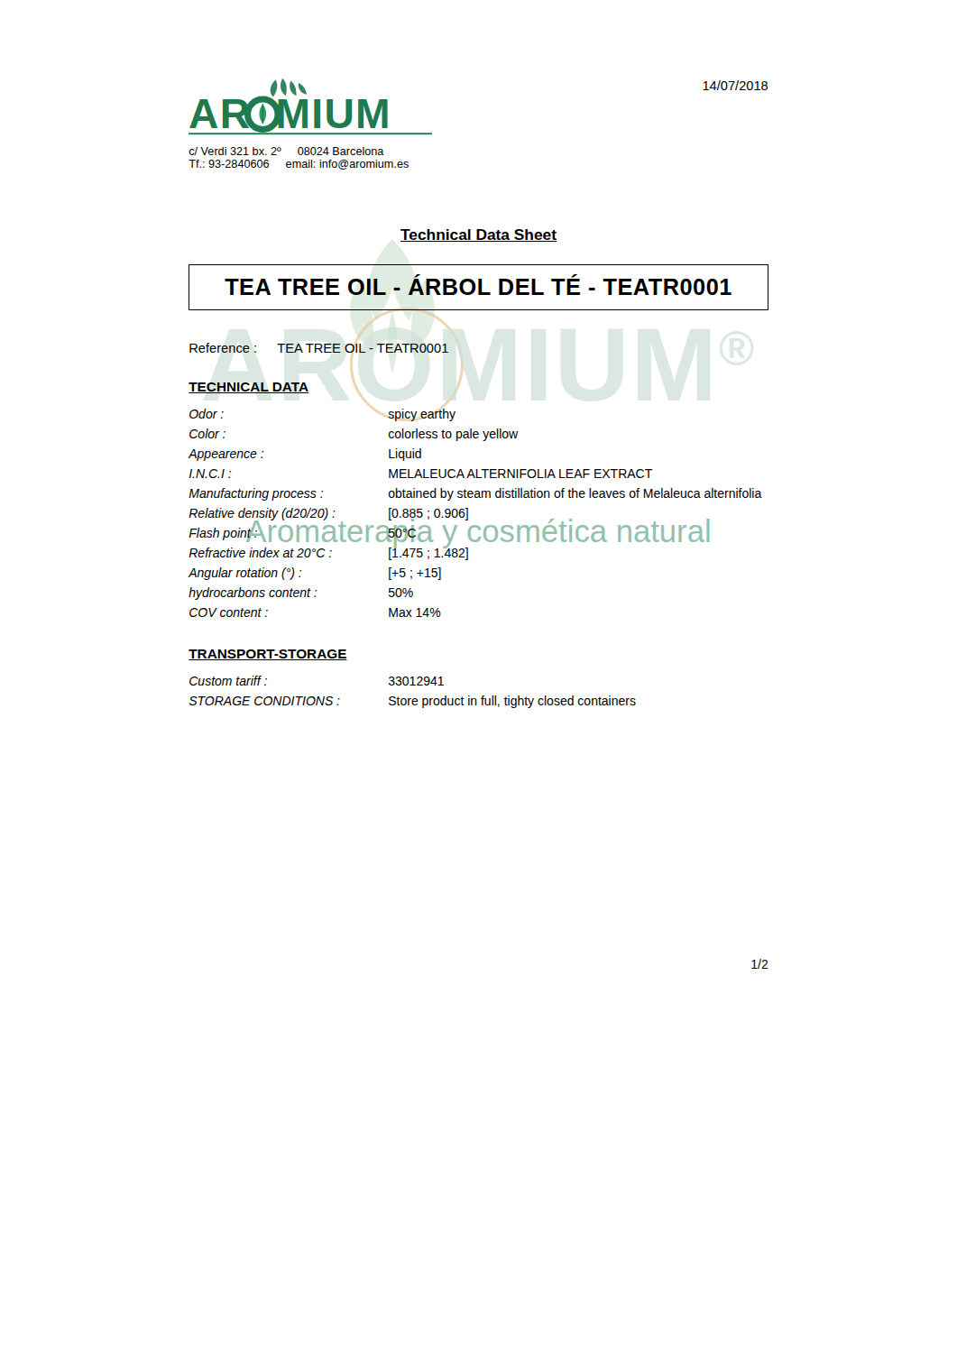AROMIUM®
Aromaterapia y cosmética natural
AR MIUM
c/ Verdi 321 bx. 2º 08024 Barcelona
Tf.: 93-2840606 email: info@aromium.es
14/07/2018
Technical Data Sheet
TEA TREE OIL - ÁRBOL DEL TÉ - TEATR0001
Reference : TEA TREE OIL - TEATR0001
TECHNICAL DATA
| Odor : | spicy earthy |
| Color : | colorless to pale yellow |
| Appearence : | Liquid |
| I.N.C.I : | MELALEUCA ALTERNIFOLIA LEAF EXTRACT |
| Manufacturing process : | obtained by steam distillation of the leaves of Melaleuca alternifolia |
| Relative density (d20/20) : | [0.885 ; 0.906] |
| Flash point : | 50°C |
| Refractive index at 20°C : | [1.475 ; 1.482] |
| Angular rotation (°) : | [+5 ; +15] |
| hydrocarbons content : | 50% |
| COV content : | Max 14% |
TRANSPORT-STORAGE
| Custom tariff : | 33012941 |
| STORAGE CONDITIONS : | Store product in full, tighty closed containers |
1/2